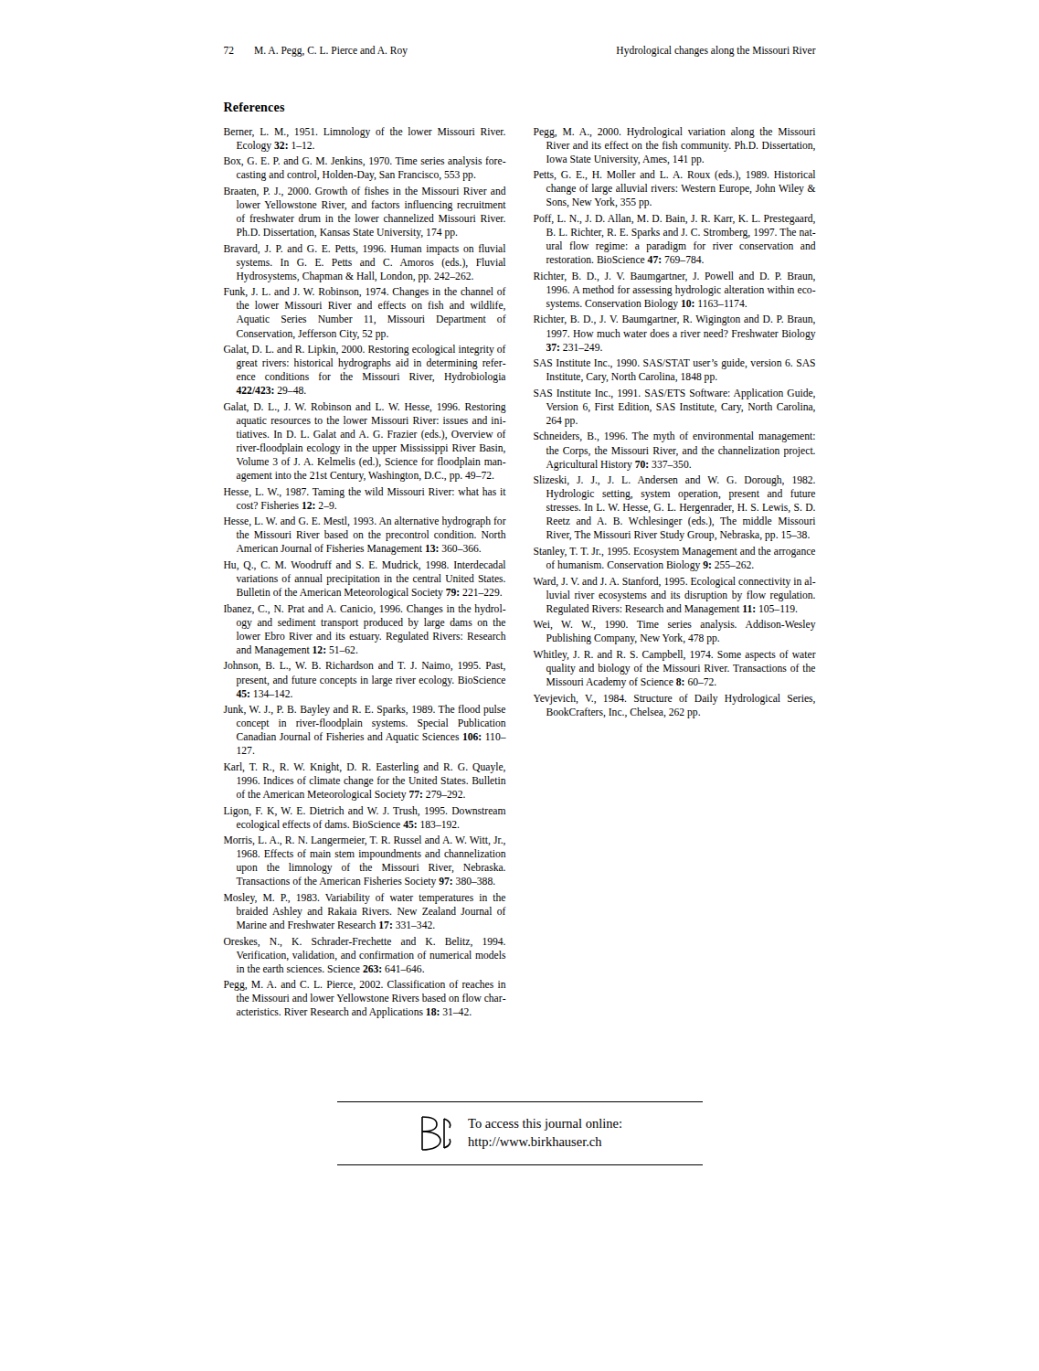72 M. A. Pegg, C. L. Pierce and A. Roy
Hydrological changes along the Missouri River
References
Berner, L. M., 1951. Limnology of the lower Missouri River. Ecology 32: 1–12.
Box, G. E. P. and G. M. Jenkins, 1970. Time series analysis forecasting and control, Holden-Day, San Francisco, 553 pp.
Braaten, P. J., 2000. Growth of fishes in the Missouri River and lower Yellowstone River, and factors influencing recruitment of freshwater drum in the lower channelized Missouri River. Ph.D. Dissertation, Kansas State University, 174 pp.
Bravard, J. P. and G. E. Petts, 1996. Human impacts on fluvial systems. In G. E. Petts and C. Amoros (eds.), Fluvial Hydrosystems, Chapman & Hall, London, pp. 242–262.
Funk, J. L. and J. W. Robinson, 1974. Changes in the channel of the lower Missouri River and effects on fish and wildlife, Aquatic Series Number 11, Missouri Department of Conservation, Jefferson City, 52 pp.
Galat, D. L. and R. Lipkin, 2000. Restoring ecological integrity of great rivers: historical hydrographs aid in determining reference conditions for the Missouri River, Hydrobiologia 422/423: 29–48.
Galat, D. L., J. W. Robinson and L. W. Hesse, 1996. Restoring aquatic resources to the lower Missouri River: issues and initiatives. In D. L. Galat and A. G. Frazier (eds.), Overview of river-floodplain ecology in the upper Mississippi River Basin, Volume 3 of J. A. Kelmelis (ed.), Science for floodplain management into the 21st Century, Washington, D.C., pp. 49–72.
Hesse, L. W., 1987. Taming the wild Missouri River: what has it cost? Fisheries 12: 2–9.
Hesse, L. W. and G. E. Mestl, 1993. An alternative hydrograph for the Missouri River based on the precontrol condition. North American Journal of Fisheries Management 13: 360–366.
Hu, Q., C. M. Woodruff and S. E. Mudrick, 1998. Interdecadal variations of annual precipitation in the central United States. Bulletin of the American Meteorological Society 79: 221–229.
Ibanez, C., N. Prat and A. Canicio, 1996. Changes in the hydrology and sediment transport produced by large dams on the lower Ebro River and its estuary. Regulated Rivers: Research and Management 12: 51–62.
Johnson, B. L., W. B. Richardson and T. J. Naimo, 1995. Past, present, and future concepts in large river ecology. BioScience 45: 134–142.
Junk, W. J., P. B. Bayley and R. E. Sparks, 1989. The flood pulse concept in river-floodplain systems. Special Publication Canadian Journal of Fisheries and Aquatic Sciences 106: 110–127.
Karl, T. R., R. W. Knight, D. R. Easterling and R. G. Quayle, 1996. Indices of climate change for the United States. Bulletin of the American Meteorological Society 77: 279–292.
Ligon, F. K, W. E. Dietrich and W. J. Trush, 1995. Downstream ecological effects of dams. BioScience 45: 183–192.
Morris, L. A., R. N. Langermeier, T. R. Russel and A. W. Witt, Jr., 1968. Effects of main stem impoundments and channelization upon the limnology of the Missouri River, Nebraska. Transactions of the American Fisheries Society 97: 380–388.
Mosley, M. P., 1983. Variability of water temperatures in the braided Ashley and Rakaia Rivers. New Zealand Journal of Marine and Freshwater Research 17: 331–342.
Oreskes, N., K. Schrader-Frechette and K. Belitz, 1994. Verification, validation, and confirmation of numerical models in the earth sciences. Science 263: 641–646.
Pegg, M. A. and C. L. Pierce, 2002. Classification of reaches in the Missouri and lower Yellowstone Rivers based on flow characteristics. River Research and Applications 18: 31–42.
Pegg, M. A., 2000. Hydrological variation along the Missouri River and its effect on the fish community. Ph.D. Dissertation, Iowa State University, Ames, 141 pp.
Petts, G. E., H. Moller and L. A. Roux (eds.), 1989. Historical change of large alluvial rivers: Western Europe, John Wiley & Sons, New York, 355 pp.
Poff, L. N., J. D. Allan, M. D. Bain, J. R. Karr, K. L. Prestegaard, B. L. Richter, R. E. Sparks and J. C. Stromberg, 1997. The natural flow regime: a paradigm for river conservation and restoration. BioScience 47: 769–784.
Richter, B. D., J. V. Baumgartner, J. Powell and D. P. Braun, 1996. A method for assessing hydrologic alteration within ecosystems. Conservation Biology 10: 1163–1174.
Richter, B. D., J. V. Baumgartner, R. Wigington and D. P. Braun, 1997. How much water does a river need? Freshwater Biology 37: 231–249.
SAS Institute Inc., 1990. SAS/STAT user’s guide, version 6. SAS Institute, Cary, North Carolina, 1848 pp.
SAS Institute Inc., 1991. SAS/ETS Software: Application Guide, Version 6, First Edition, SAS Institute, Cary, North Carolina, 264 pp.
Schneiders, B., 1996. The myth of environmental management: the Corps, the Missouri River, and the channelization project. Agricultural History 70: 337–350.
Slizeski, J. J., J. L. Andersen and W. G. Dorough, 1982. Hydrologic setting, system operation, present and future stresses. In L. W. Hesse, G. L. Hergenrader, H. S. Lewis, S. D. Reetz and A. B. Wchlesinger (eds.), The middle Missouri River, The Missouri River Study Group, Nebraska, pp. 15–38.
Stanley, T. T. Jr., 1995. Ecosystem Management and the arrogance of humanism. Conservation Biology 9: 255–262.
Ward, J. V. and J. A. Stanford, 1995. Ecological connectivity in alluvial river ecosystems and its disruption by flow regulation. Regulated Rivers: Research and Management 11: 105–119.
Wei, W. W., 1990. Time series analysis. Addison-Wesley Publishing Company, New York, 478 pp.
Whitley, J. R. and R. S. Campbell, 1974. Some aspects of water quality and biology of the Missouri River. Transactions of the Missouri Academy of Science 8: 60–72.
Yevjevich, V., 1984. Structure of Daily Hydrological Series, BookCrafters, Inc., Chelsea, 262 pp.
To access this journal online:
http://www.birkhauser.ch